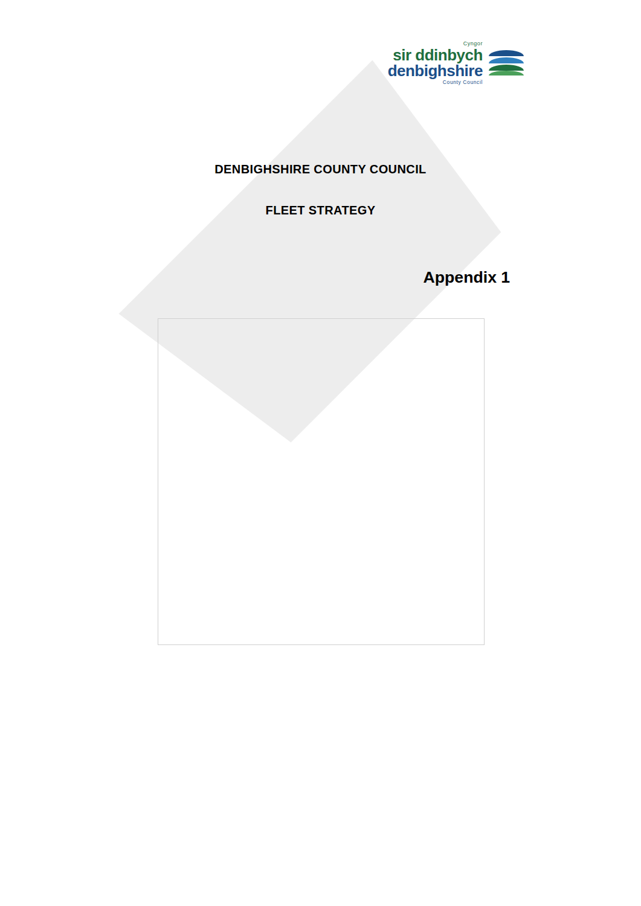Cyngor
sir ddinbych
denbighshire
County Council
DENBIGHSHIRE COUNTY COUNCIL
FLEET STRATEGY
Appendix 1
Council fleet depot workshop bays with vehicles.